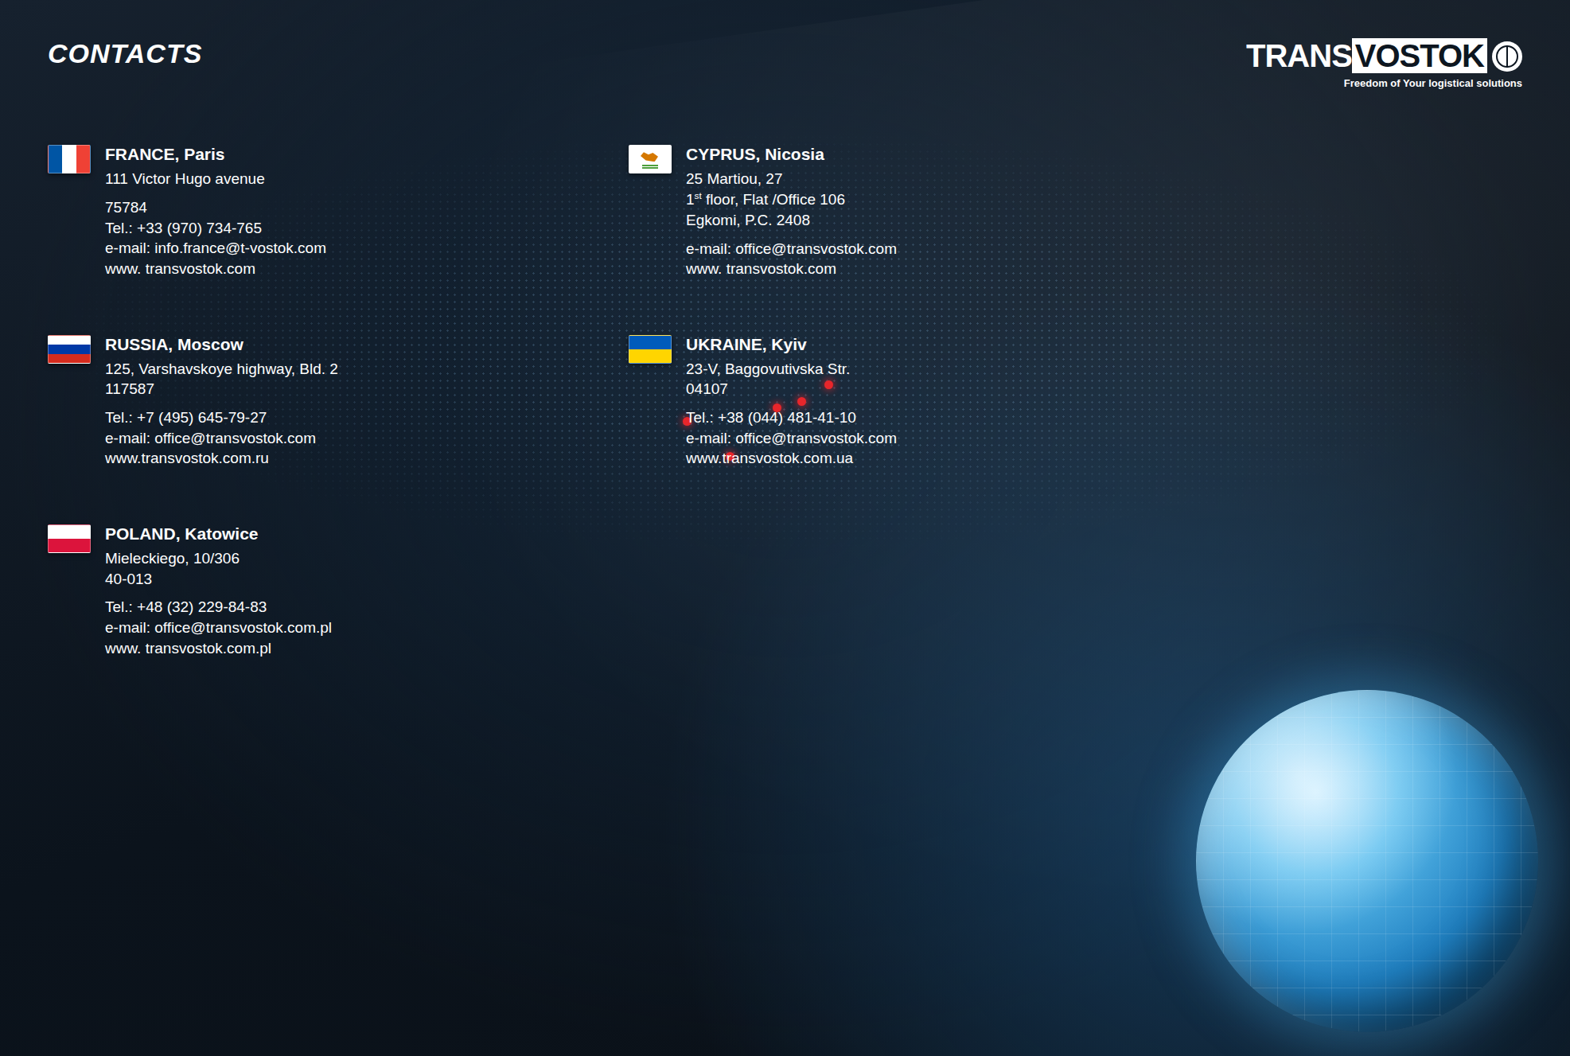CONTACTS
TRANSVOSTOK
Freedom of Your logistical solutions
FRANCE, Paris
111 Victor Hugo avenue
75784
Tel.: +33 (970) 734-765
e-mail: info.france@t-vostok.com
www. transvostok.com
CYPRUS, Nicosia
25 Martiou, 27
1st floor, Flat /Office 106
Egkomi, P.C. 2408
e-mail: office@transvostok.com
www. transvostok.com
RUSSIA, Moscow
125, Varshavskoye highway, Bld. 2
117587
Tel.: +7 (495) 645-79-27
e-mail: office@transvostok.com
www.transvostok.com.ru
UKRAINE, Kyiv
23-V, Baggovutivska Str.
04107
Tel.: +38 (044) 481-41-10
e-mail: office@transvostok.com
www.transvostok.com.ua
POLAND, Katowice
Mieleckiego, 10/306
40-013
Tel.: +48 (32) 229-84-83
e-mail: office@transvostok.com.pl
www. transvostok.com.pl